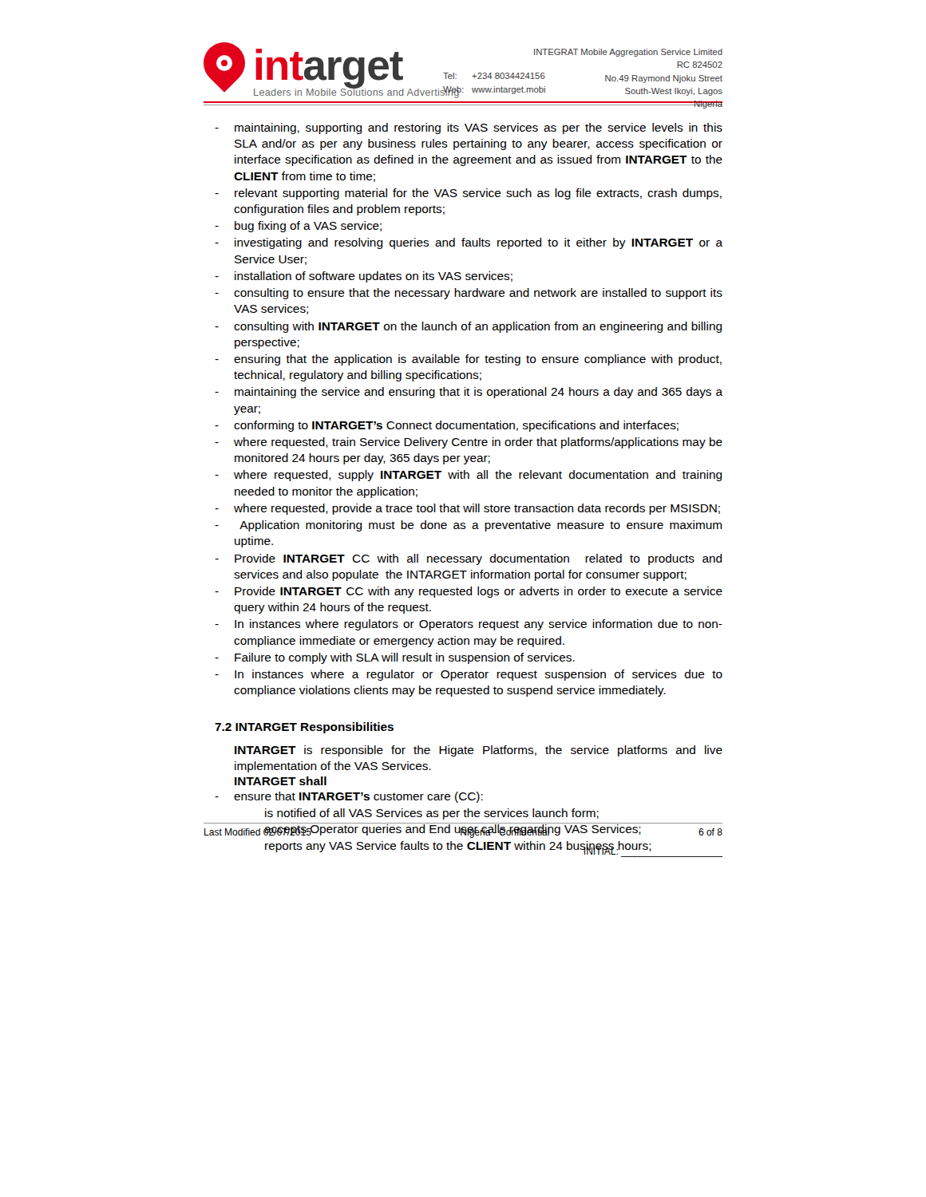intarget
Leaders in Mobile Solutions and Advertising
INTEGRAT Mobile Aggregation Service Limited
RC 824502
No.49 Raymond Njoku Street
South-West Ikoyi, Lagos
Nigeria
Tel:+234 8034424156
Web: www.intarget.mobi
maintaining, supporting and restoring its VAS services as per the service levels in this SLA and/or as per any business rules pertaining to any bearer, access specification or interface specification as defined in the agreement and as issued from INTARGET to the CLIENT from time to time;
relevant supporting material for the VAS service such as log file extracts, crash dumps, configuration files and problem reports;
bug fixing of a VAS service;
investigating and resolving queries and faults reported to it either by INTARGET or a Service User;
installation of software updates on its VAS services;
consulting to ensure that the necessary hardware and network are installed to support its VAS services;
consulting with INTARGET on the launch of an application from an engineering and billing perspective;
ensuring that the application is available for testing to ensure compliance with product, technical, regulatory and billing specifications;
maintaining the service and ensuring that it is operational 24 hours a day and 365 days a year;
conforming to INTARGET’s Connect documentation, specifications and interfaces;
where requested, train Service Delivery Centre in order that platforms/applications may be monitored 24 hours per day, 365 days per year;
where requested, supply INTARGET with all the relevant documentation and training needed to monitor the application;
where requested, provide a trace tool that will store transaction data records per MSISDN;
Application monitoring must be done as a preventative measure to ensure maximum uptime.
Provide INTARGET CC with all necessary documentation related to products and services and also populate the INTARGET information portal for consumer support;
Provide INTARGET CC with any requested logs or adverts in order to execute a service query within 24 hours of the request.
In instances where regulators or Operators request any service information due to non-compliance immediate or emergency action may be required.
Failure to comply with SLA will result in suspension of services.
In instances where a regulator or Operator request suspension of services due to compliance violations clients may be requested to suspend service immediately.
7.2 INTARGET Responsibilities
INTARGET is responsible for the Higate Platforms, the service platforms and live implementation of the VAS Services.
INTARGET shall
ensure that INTARGET’s customer care (CC):
is notified of all VAS Services as per the services launch form;
accepts Operator queries and End user calls regarding VAS Services;
reports any VAS Service faults to the CLIENT within 24 business hours;
Last Modified 02/07/2015
Nigeria - Confidential
6 of 8
INITIAL: ___________________